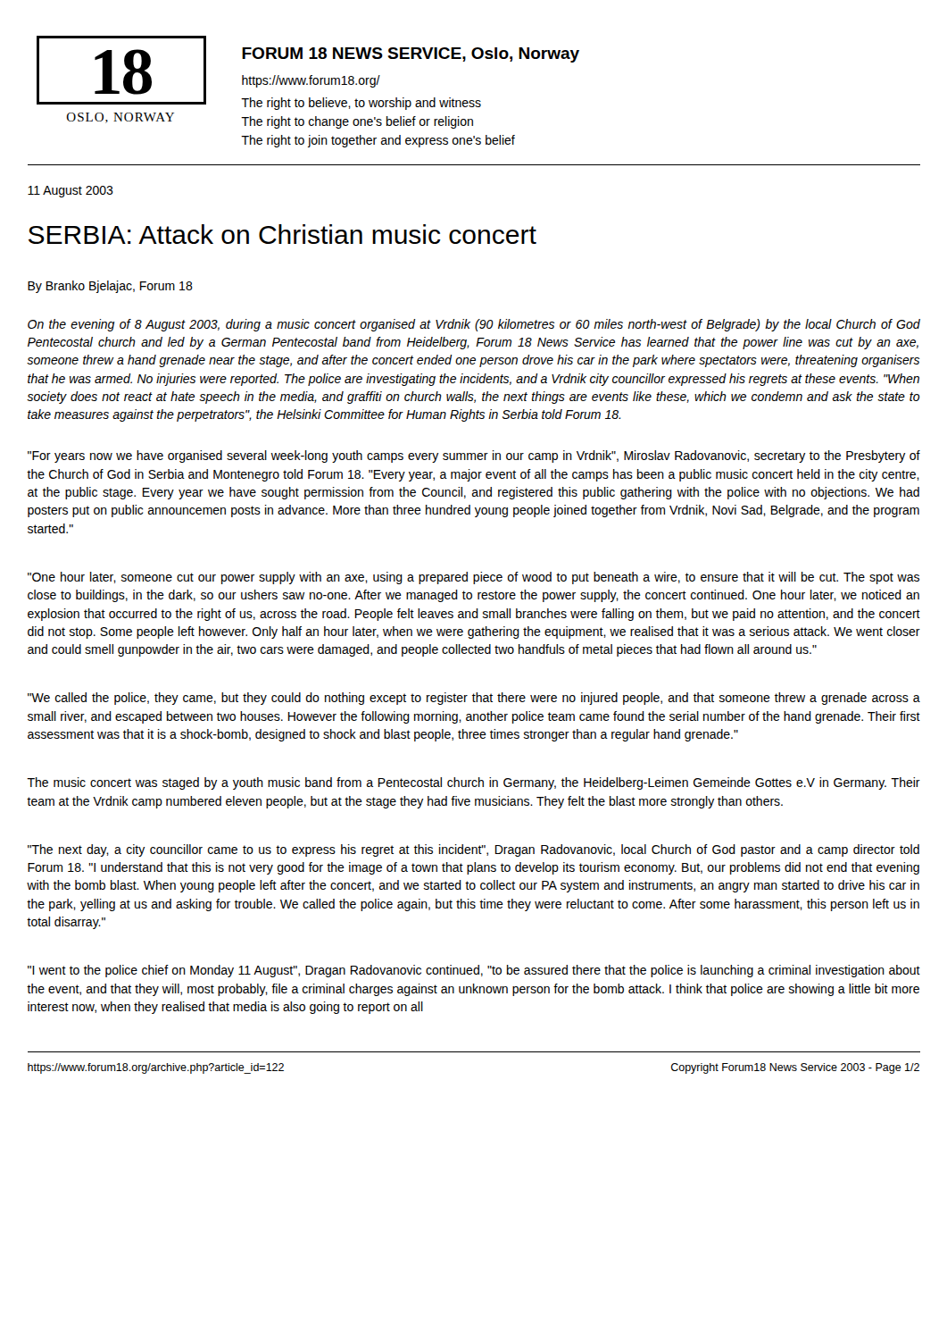18
OSLO, NORWAY
FORUM 18 NEWS SERVICE, Oslo, Norway
https://www.forum18.org/
The right to believe, to worship and witness
The right to change one's belief or religion
The right to join together and express one's belief
11 August 2003
SERBIA: Attack on Christian music concert
By Branko Bjelajac, Forum 18
On the evening of 8 August 2003, during a music concert organised at Vrdnik (90 kilometres or 60 miles north-west of Belgrade) by the local Church of God Pentecostal church and led by a German Pentecostal band from Heidelberg, Forum 18 News Service has learned that the power line was cut by an axe, someone threw a hand grenade near the stage, and after the concert ended one person drove his car in the park where spectators were, threatening organisers that he was armed. No injuries were reported. The police are investigating the incidents, and a Vrdnik city councillor expressed his regrets at these events. "When society does not react at hate speech in the media, and graffiti on church walls, the next things are events like these, which we condemn and ask the state to take measures against the perpetrators", the Helsinki Committee for Human Rights in Serbia told Forum 18.
"For years now we have organised several week-long youth camps every summer in our camp in Vrdnik", Miroslav Radovanovic, secretary to the Presbytery of the Church of God in Serbia and Montenegro told Forum 18. "Every year, a major event of all the camps has been a public music concert held in the city centre, at the public stage. Every year we have sought permission from the Council, and registered this public gathering with the police with no objections. We had posters put on public announcemen posts in advance. More than three hundred young people joined together from Vrdnik, Novi Sad, Belgrade, and the program started."
"One hour later, someone cut our power supply with an axe, using a prepared piece of wood to put beneath a wire, to ensure that it will be cut. The spot was close to buildings, in the dark, so our ushers saw no-one. After we managed to restore the power supply, the concert continued. One hour later, we noticed an explosion that occurred to the right of us, across the road. People felt leaves and small branches were falling on them, but we paid no attention, and the concert did not stop. Some people left however. Only half an hour later, when we were gathering the equipment, we realised that it was a serious attack. We went closer and could smell gunpowder in the air, two cars were damaged, and people collected two handfuls of metal pieces that had flown all around us."
"We called the police, they came, but they could do nothing except to register that there were no injured people, and that someone threw a grenade across a small river, and escaped between two houses. However the following morning, another police team came found the serial number of the hand grenade. Their first assessment was that it is a shock-bomb, designed to shock and blast people, three times stronger than a regular hand grenade."
The music concert was staged by a youth music band from a Pentecostal church in Germany, the Heidelberg-Leimen Gemeinde Gottes e.V in Germany. Their team at the Vrdnik camp numbered eleven people, but at the stage they had five musicians. They felt the blast more strongly than others.
"The next day, a city councillor came to us to express his regret at this incident", Dragan Radovanovic, local Church of God pastor and a camp director told Forum 18. "I understand that this is not very good for the image of a town that plans to develop its tourism economy. But, our problems did not end that evening with the bomb blast. When young people left after the concert, and we started to collect our PA system and instruments, an angry man started to drive his car in the park, yelling at us and asking for trouble. We called the police again, but this time they were reluctant to come. After some harassment, this person left us in total disarray."
"I went to the police chief on Monday 11 August", Dragan Radovanovic continued, "to be assured there that the police is launching a criminal investigation about the event, and that they will, most probably, file a criminal charges against an unknown person for the bomb attack. I think that police are showing a little bit more interest now, when they realised that media is also going to report on all
https://www.forum18.org/archive.php?article_id=122 Copyright Forum18 News Service 2003 - Page 1/2